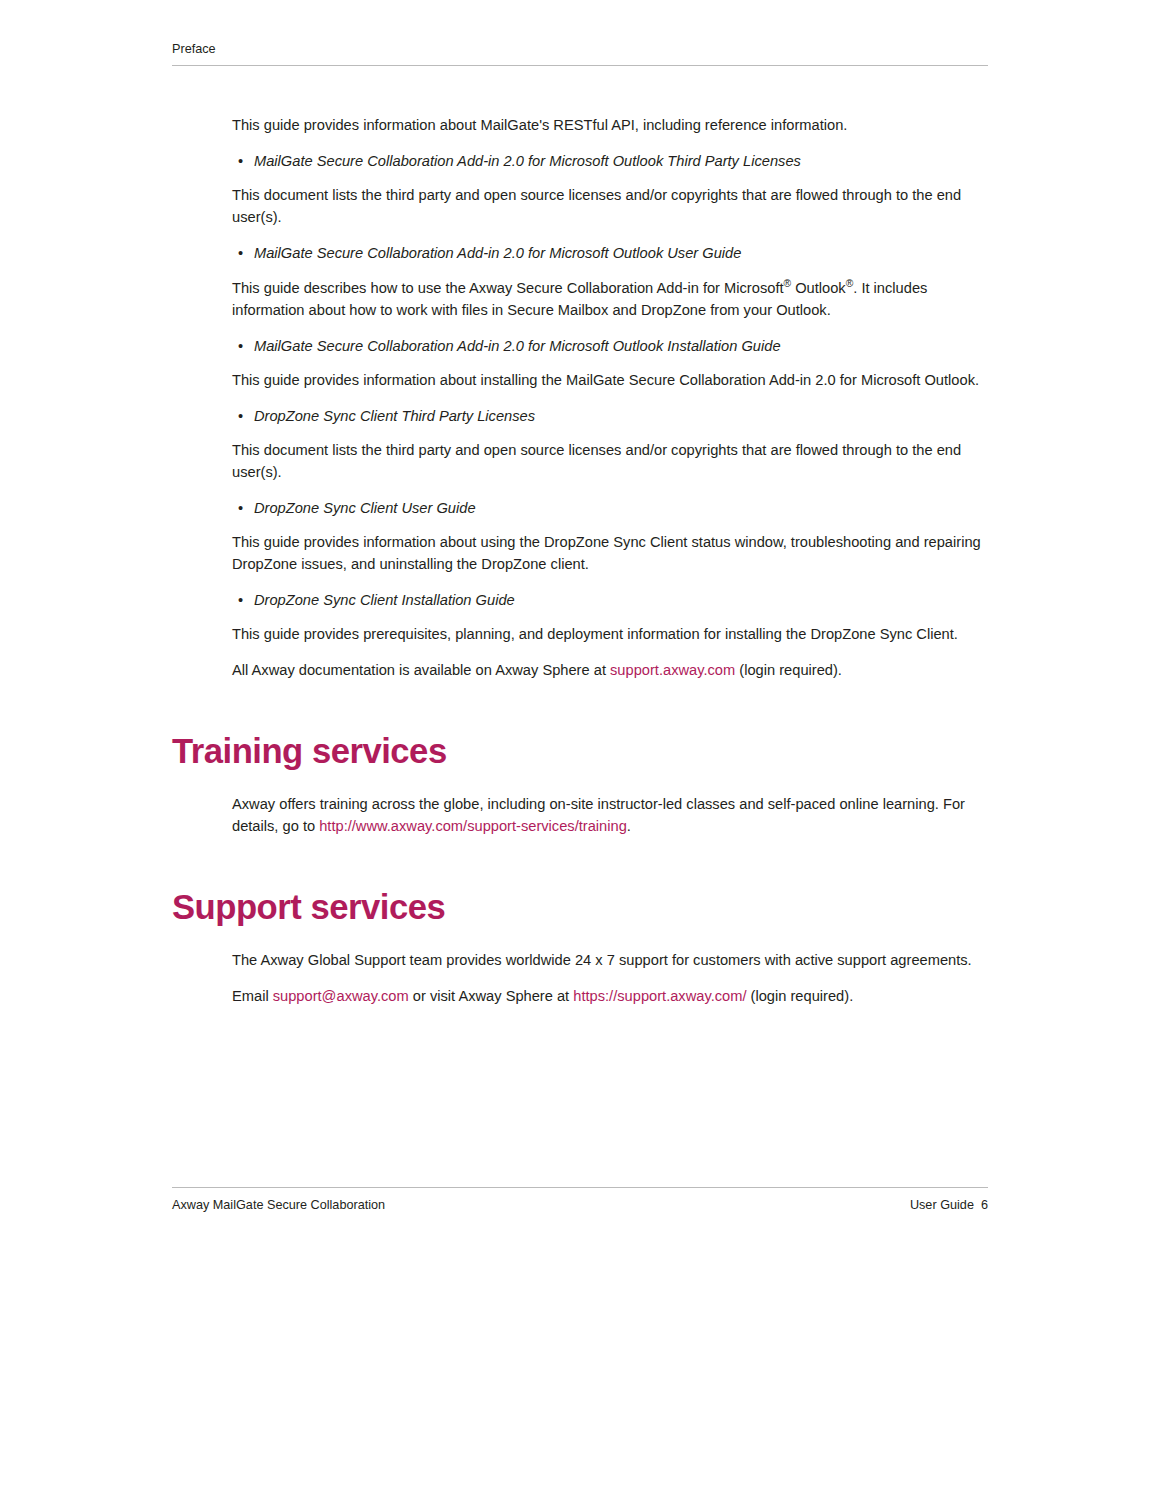Preface
This guide provides information about MailGate's RESTful API, including reference information.
MailGate Secure Collaboration Add-in 2.0 for Microsoft Outlook Third Party Licenses
This document lists the third party and open source licenses and/or copyrights that are flowed through to the end user(s).
MailGate Secure Collaboration Add-in 2.0 for Microsoft Outlook User Guide
This guide describes how to use the Axway Secure Collaboration Add-in for Microsoft® Outlook®. It includes information about how to work with files in Secure Mailbox and DropZone from your Outlook.
MailGate Secure Collaboration Add-in 2.0 for Microsoft Outlook Installation Guide
This guide provides information about installing the MailGate Secure Collaboration Add-in 2.0 for Microsoft Outlook.
DropZone Sync Client Third Party Licenses
This document lists the third party and open source licenses and/or copyrights that are flowed through to the end user(s).
DropZone Sync Client User Guide
This guide provides information about using the DropZone Sync Client status window, troubleshooting and repairing DropZone issues, and uninstalling the DropZone client.
DropZone Sync Client Installation Guide
This guide provides prerequisites, planning, and deployment information for installing the DropZone Sync Client.
All Axway documentation is available on Axway Sphere at support.axway.com (login required).
Training services
Axway offers training across the globe, including on-site instructor-led classes and self-paced online learning. For details, go to http://www.axway.com/support-services/training.
Support services
The Axway Global Support team provides worldwide 24 x 7 support for customers with active support agreements.
Email support@axway.com or visit Axway Sphere at https://support.axway.com/ (login required).
Axway MailGate Secure Collaboration User Guide 6